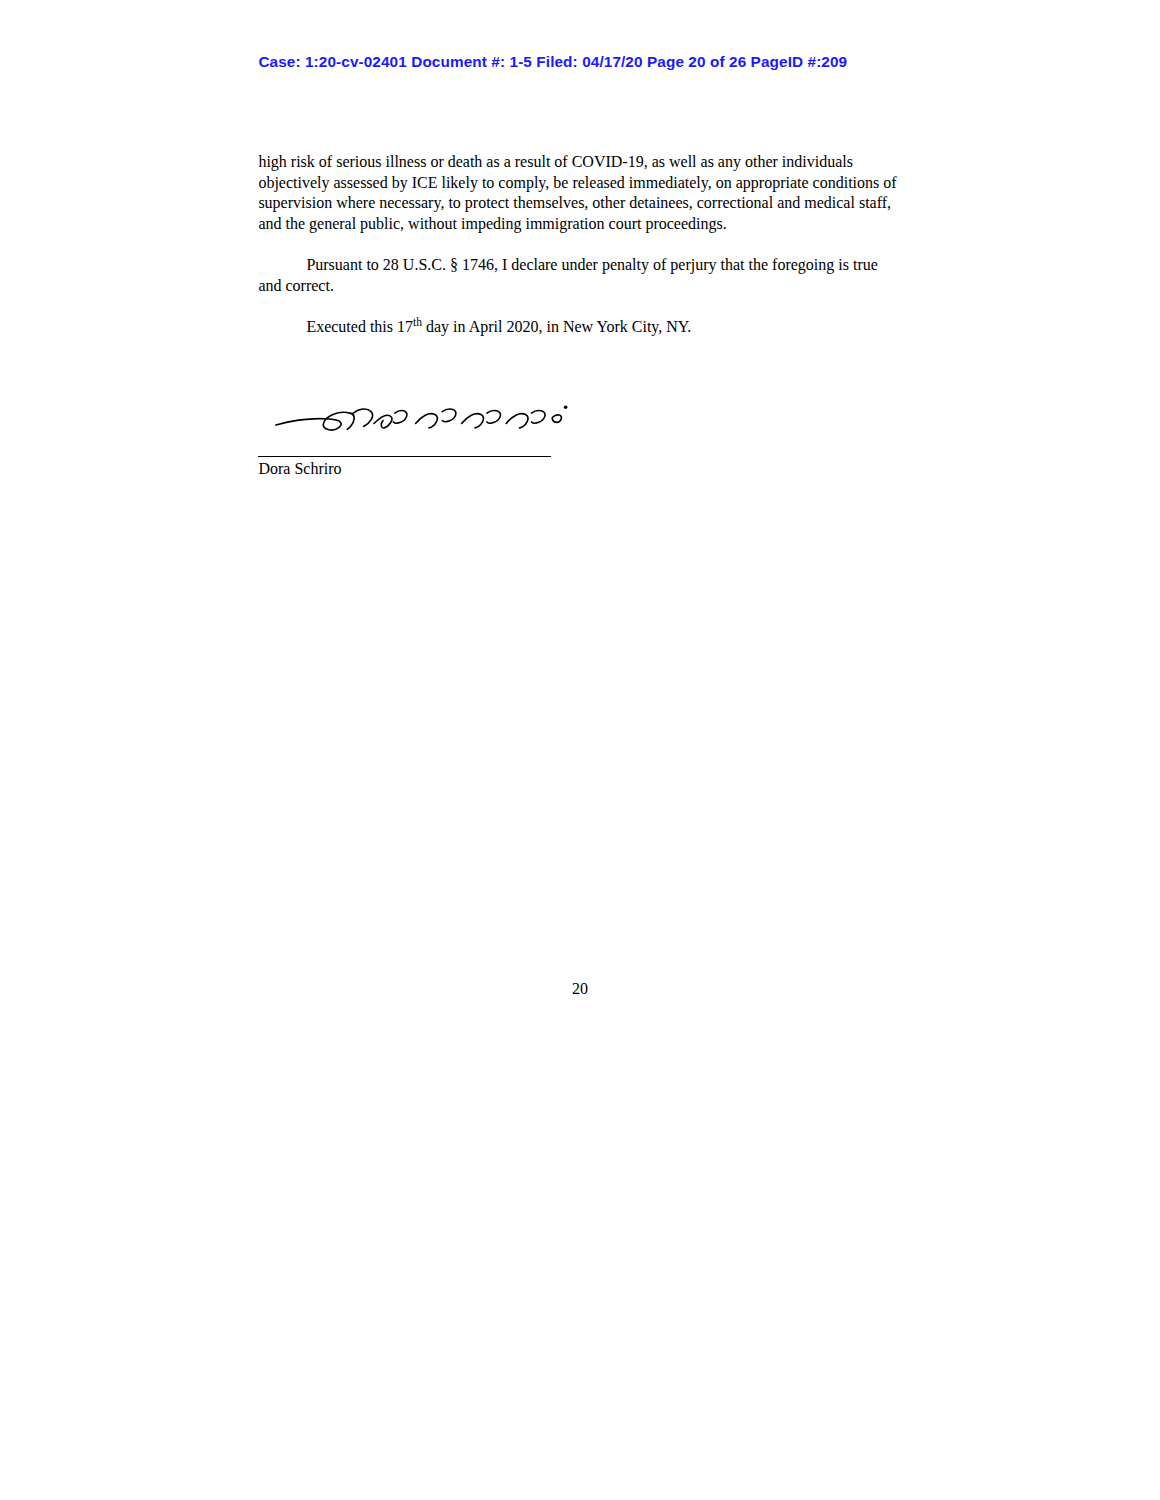Case: 1:20-cv-02401 Document #: 1-5 Filed: 04/17/20 Page 20 of 26 PageID #:209
high risk of serious illness or death as a result of COVID-19, as well as any other individuals objectively assessed by ICE likely to comply, be released immediately, on appropriate conditions of supervision where necessary, to protect themselves, other detainees, correctional and medical staff, and the general public, without impeding immigration court proceedings.
Pursuant to 28 U.S.C. § 1746, I declare under penalty of perjury that the foregoing is true and correct.
Executed this 17th day in April 2020, in New York City, NY.
Dora Schriro
20